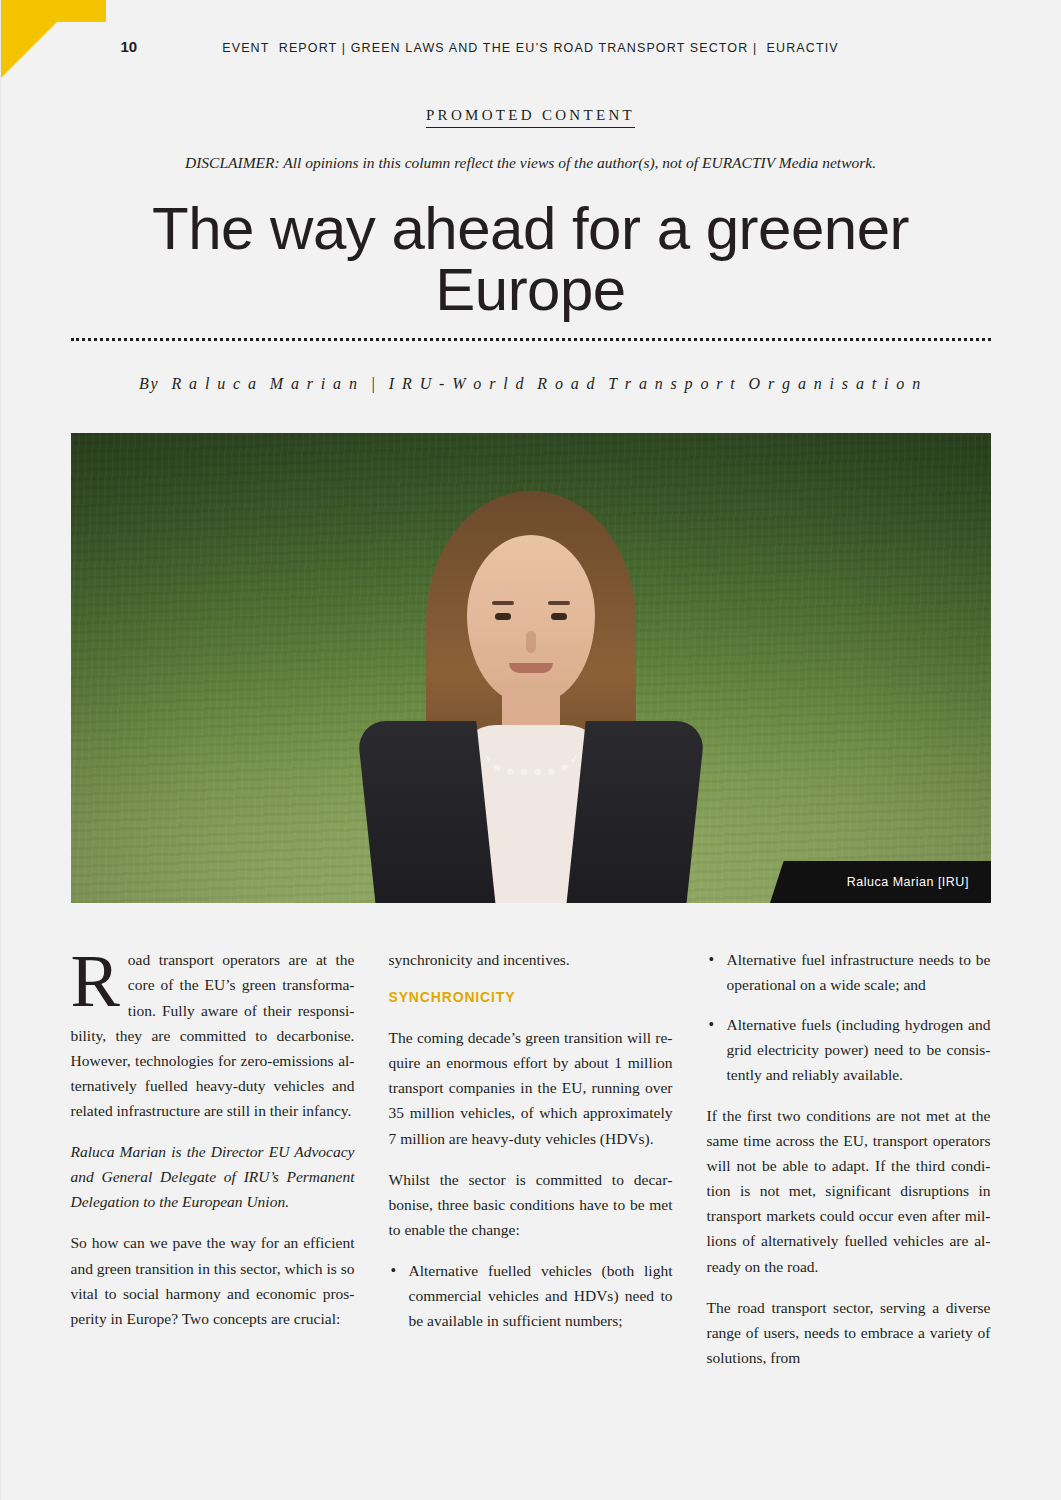10
EVENT REPORT | GREEN LAWS AND THE EU’S ROAD TRANSPORT SECTOR | EURACTIV
PROMOTED CONTENT
DISCLAIMER: All opinions in this column reflect the views of the author(s), not of EURACTIV Media network.
The way ahead for a greener Europe
By R a l u c a M a r i a n | I R U - W o r l d R o a d T r a n s p o r t O r g a n i s a t i o n
Raluca Marian [IRU]
Road transport operators are at the core of the EU’s green transformation. Fully aware of their responsibility, they are committed to decarbonise. However, technologies for zero-emissions alternatively fuelled heavy-duty vehicles and related infrastructure are still in their infancy.
Raluca Marian is the Director EU Advocacy and General Delegate of IRU’s Permanent Delegation to the European Union.
So how can we pave the way for an efficient and green transition in this sector, which is so vital to social harmony and economic prosperity in Europe? Two concepts are crucial:
synchronicity and incentives.
SYNCHRONICITY
The coming decade’s green transition will require an enormous effort by about 1 million transport companies in the EU, running over 35 million vehicles, of which approximately 7 million are heavy-duty vehicles (HDVs).
Whilst the sector is committed to decarbonise, three basic conditions have to be met to enable the change:
Alternative fuelled vehicles (both light commercial vehicles and HDVs) need to be available in sufficient numbers;
Alternative fuel infrastructure needs to be operational on a wide scale; and
Alternative fuels (including hydrogen and grid electricity power) need to be consistently and reliably available.
If the first two conditions are not met at the same time across the EU, transport operators will not be able to adapt. If the third condition is not met, significant disruptions in transport markets could occur even after millions of alternatively fuelled vehicles are already on the road.
The road transport sector, serving a diverse range of users, needs to embrace a variety of solutions, from